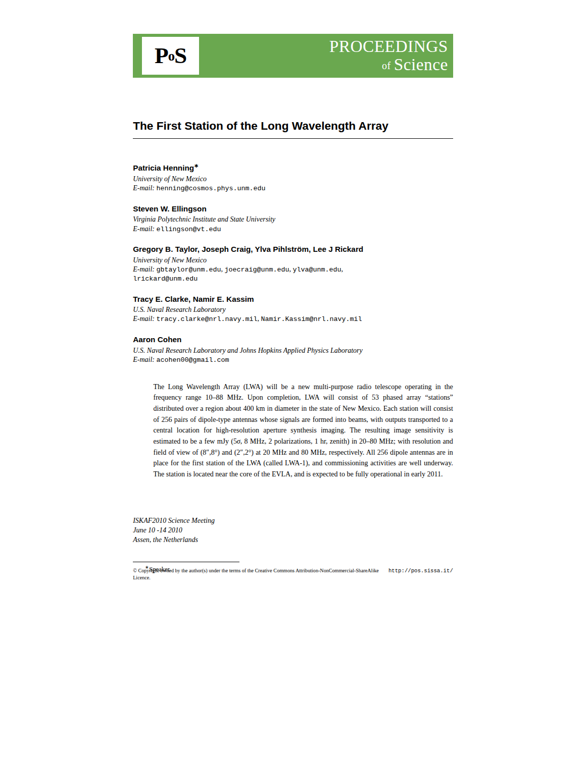PoS
Proceedings
of Science
The First Station of the Long Wavelength Array
Patricia Henning∗
University of New Mexico
E-mail: henning@cosmos.phys.unm.edu
Steven W. Ellingson
Virginia Polytechnic Institute and State University
E-mail: ellingson@vt.edu
Gregory B. Taylor, Joseph Craig, Ylva Pihlström, Lee J Rickard
University of New Mexico
E-mail: gbtaylor@unm.edu, joecraig@unm.edu, ylva@unm.edu,
lrickard@unm.edu
Tracy E. Clarke, Namir E. Kassim
U.S. Naval Research Laboratory
E-mail: tracy.clarke@nrl.navy.mil, Namir.Kassim@nrl.navy.mil
Aaron Cohen
U.S. Naval Research Laboratory and Johns Hopkins Applied Physics Laboratory
E-mail: acohen00@gmail.com
The Long Wavelength Array (LWA) will be a new multi-purpose radio telescope operating in the frequency range 10–88 MHz. Upon completion, LWA will consist of 53 phased array “stations” distributed over a region about 400 km in diameter in the state of New Mexico. Each station will consist of 256 pairs of dipole-type antennas whose signals are formed into beams, with outputs transported to a central location for high-resolution aperture synthesis imaging. The resulting image sensitivity is estimated to be a few mJy (5σ, 8 MHz, 2 polarizations, 1 hr, zenith) in 20–80 MHz; with resolution and field of view of (8″,8°) and (2″,2°) at 20 MHz and 80 MHz, respectively. All 256 dipole antennas are in place for the first station of the LWA (called LWA-1), and commissioning activities are well underway. The station is located near the core of the EVLA, and is expected to be fully operational in early 2011.
ISKAF2010 Science Meeting
June 10 -14 2010
Assen, the Netherlands
∗Speaker.
© Copyright owned by the author(s) under the terms of the Creative Commons Attribution-NonCommercial-ShareAlike Licence.
http://pos.sissa.it/